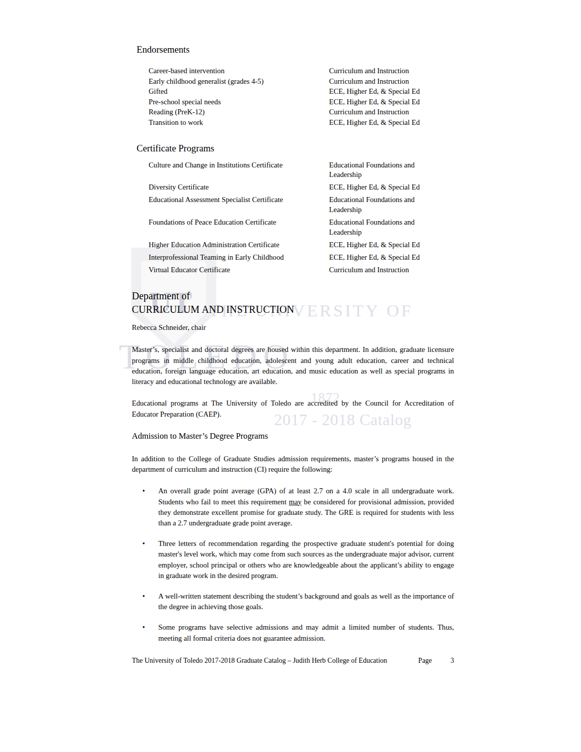UT
THE UNIVERSITY OF
TOLEDO
1872
2017 - 2018 Catalog
Endorsements
| Career-based intervention | Curriculum and Instruction |
| Early childhood generalist (grades 4-5) | Curriculum and Instruction |
| Gifted | ECE, Higher Ed, & Special Ed |
| Pre-school special needs | ECE, Higher Ed, & Special Ed |
| Reading (PreK-12) | Curriculum and Instruction |
| Transition to work | ECE, Higher Ed, & Special Ed |
Certificate Programs
| Culture and Change in Institutions Certificate | Educational Foundations and Leadership |
| Diversity Certificate | ECE, Higher Ed, & Special Ed |
| Educational Assessment Specialist Certificate | Educational Foundations and Leadership |
| Foundations of Peace Education Certificate | Educational Foundations and Leadership |
| Higher Education Administration Certificate | ECE, Higher Ed, & Special Ed |
| Interprofessional Teaming in Early Childhood | ECE, Higher Ed, & Special Ed |
| Virtual Educator Certificate | Curriculum and Instruction |
Department of
CURRICULUM AND INSTRUCTION
Rebecca Schneider, chair
Master’s, specialist and doctoral degrees are housed within this department. In addition, graduate licensure programs in middle childhood education, adolescent and young adult education, career and technical education, foreign language education, art education, and music education as well as special programs in literacy and educational technology are available.
Educational programs at The University of Toledo are accredited by the Council for Accreditation of Educator Preparation (CAEP).
Admission to Master’s Degree Programs
In addition to the College of Graduate Studies admission requirements, master’s programs housed in the department of curriculum and instruction (CI) require the following:
An overall grade point average (GPA) of at least 2.7 on a 4.0 scale in all undergraduate work. Students who fail to meet this requirement may be considered for provisional admission, provided they demonstrate excellent promise for graduate study. The GRE is required for students with less than a 2.7 undergraduate grade point average.
Three letters of recommendation regarding the prospective graduate student's potential for doing master's level work, which may come from such sources as the undergraduate major advisor, current employer, school principal or others who are knowledgeable about the applicant’s ability to engage in graduate work in the desired program.
A well-written statement describing the student’s background and goals as well as the importance of the degree in achieving those goals.
Some programs have selective admissions and may admit a limited number of students. Thus, meeting all formal criteria does not guarantee admission.
The University of Toledo 2017-2018 Graduate Catalog – Judith Herb College of Education
Page 3